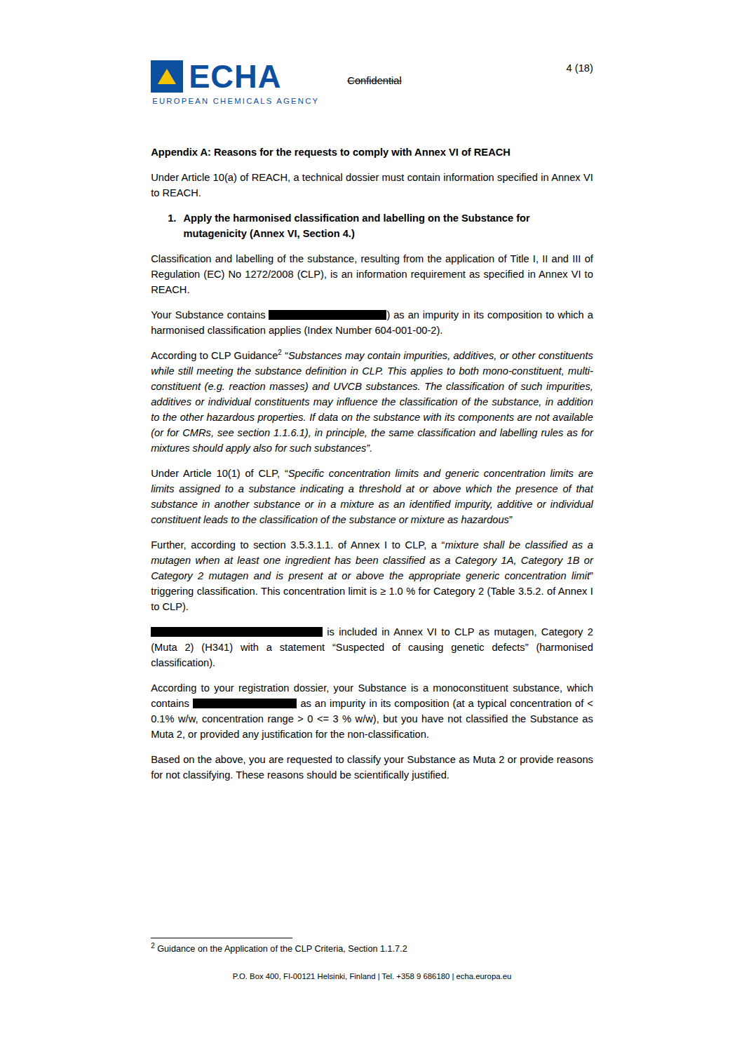ECHA
EUROPEAN CHEMICALS AGENCY
Confidential
4 (18)
Appendix A: Reasons for the requests to comply with Annex VI of REACH
Under Article 10(a) of REACH, a technical dossier must contain information specified in Annex VI to REACH.
Apply the harmonised classification and labelling on the Substance for mutagenicity (Annex VI, Section 4.)
Classification and labelling of the substance, resulting from the application of Title I, II and III of Regulation (EC) No 1272/2008 (CLP), is an information requirement as specified in Annex VI to REACH.
Your Substance contains ) as an impurity in its composition to which a harmonised classification applies (Index Number 604-001-00-2).
According to CLP Guidance2 “Substances may contain impurities, additives, or other constituents while still meeting the substance definition in CLP. This applies to both mono-constituent, multi-constituent (e.g. reaction masses) and UVCB substances. The classification of such impurities, additives or individual constituents may influence the classification of the substance, in addition to the other hazardous properties. If data on the substance with its components are not available (or for CMRs, see section 1.1.6.1), in principle, the same classification and labelling rules as for mixtures should apply also for such substances”.
Under Article 10(1) of CLP, “Specific concentration limits and generic concentration limits are limits assigned to a substance indicating a threshold at or above which the presence of that substance in another substance or in a mixture as an identified impurity, additive or individual constituent leads to the classification of the substance or mixture as hazardous”
Further, according to section 3.5.3.1.1. of Annex I to CLP, a “mixture shall be classified as a mutagen when at least one ingredient has been classified as a Category 1A, Category 1B or Category 2 mutagen and is present at or above the appropriate generic concentration limit” triggering classification. This concentration limit is ≥ 1.0 % for Category 2 (Table 3.5.2. of Annex I to CLP).
is included in Annex VI to CLP as mutagen, Category 2 (Muta 2) (H341) with a statement “Suspected of causing genetic defects” (harmonised classification).
According to your registration dossier, your Substance is a monoconstituent substance, which contains as an impurity in its composition (at a typical concentration of < 0.1% w/w, concentration range > 0 <= 3 % w/w), but you have not classified the Substance as Muta 2, or provided any justification for the non-classification.
Based on the above, you are requested to classify your Substance as Muta 2 or provide reasons for not classifying. These reasons should be scientifically justified.
2 Guidance on the Application of the CLP Criteria, Section 1.1.7.2
P.O. Box 400, FI-00121 Helsinki, Finland | Tel. +358 9 686180 | echa.europa.eu